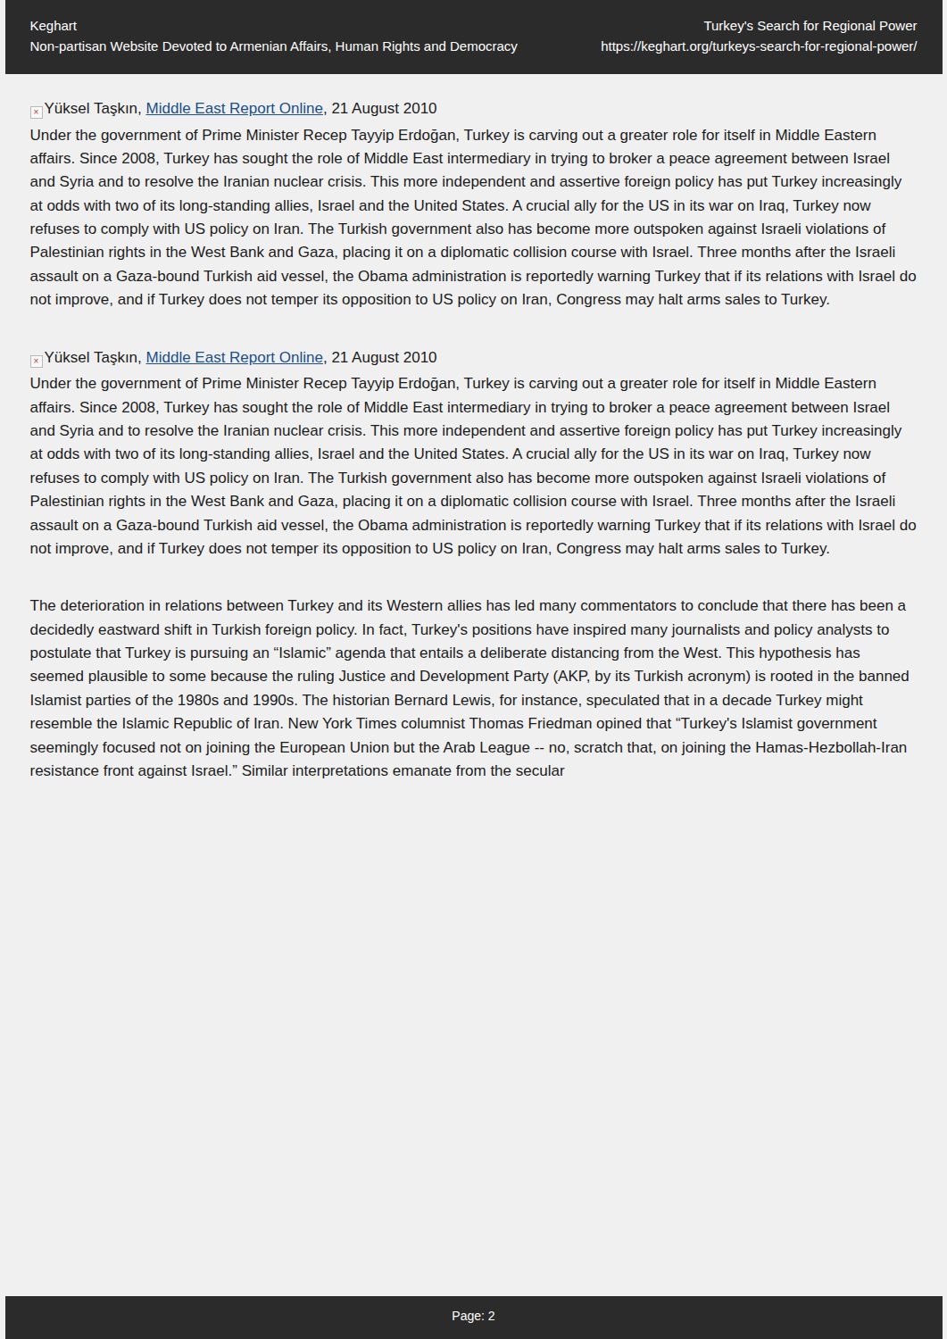Keghart Non-partisan Website Devoted to Armenian Affairs, Human Rights and Democracy
Turkey's Search for Regional Power https://keghart.org/turkeys-search-for-regional-power/
Yüksel Taşkın, Middle East Report Online, 21 August 2010
Under the government of Prime Minister Recep Tayyip Erdoğan, Turkey is carving out a greater role for itself in Middle Eastern affairs. Since 2008, Turkey has sought the role of Middle East intermediary in trying to broker a peace agreement between Israel and Syria and to resolve the Iranian nuclear crisis. This more independent and assertive foreign policy has put Turkey increasingly at odds with two of its long-standing allies, Israel and the United States. A crucial ally for the US in its war on Iraq, Turkey now refuses to comply with US policy on Iran. The Turkish government also has become more outspoken against Israeli violations of Palestinian rights in the West Bank and Gaza, placing it on a diplomatic collision course with Israel. Three months after the Israeli assault on a Gaza-bound Turkish aid vessel, the Obama administration is reportedly warning Turkey that if its relations with Israel do not improve, and if Turkey does not temper its opposition to US policy on Iran, Congress may halt arms sales to Turkey.
Yüksel Taşkın, Middle East Report Online, 21 August 2010
Under the government of Prime Minister Recep Tayyip Erdoğan, Turkey is carving out a greater role for itself in Middle Eastern affairs. Since 2008, Turkey has sought the role of Middle East intermediary in trying to broker a peace agreement between Israel and Syria and to resolve the Iranian nuclear crisis. This more independent and assertive foreign policy has put Turkey increasingly at odds with two of its long-standing allies, Israel and the United States. A crucial ally for the US in its war on Iraq, Turkey now refuses to comply with US policy on Iran. The Turkish government also has become more outspoken against Israeli violations of Palestinian rights in the West Bank and Gaza, placing it on a diplomatic collision course with Israel. Three months after the Israeli assault on a Gaza-bound Turkish aid vessel, the Obama administration is reportedly warning Turkey that if its relations with Israel do not improve, and if Turkey does not temper its opposition to US policy on Iran, Congress may halt arms sales to Turkey.
The deterioration in relations between Turkey and its Western allies has led many commentators to conclude that there has been a decidedly eastward shift in Turkish foreign policy. In fact, Turkey's positions have inspired many journalists and policy analysts to postulate that Turkey is pursuing an “Islamic” agenda that entails a deliberate distancing from the West. This hypothesis has seemed plausible to some because the ruling Justice and Development Party (AKP, by its Turkish acronym) is rooted in the banned Islamist parties of the 1980s and 1990s. The historian Bernard Lewis, for instance, speculated that in a decade Turkey might resemble the Islamic Republic of Iran. New York Times columnist Thomas Friedman opined that “Turkey's Islamist government seemingly focused not on joining the European Union but the Arab League -- no, scratch that, on joining the Hamas-Hezbollah-Iran resistance front against Israel.” Similar interpretations emanate from the secular
Page: 2